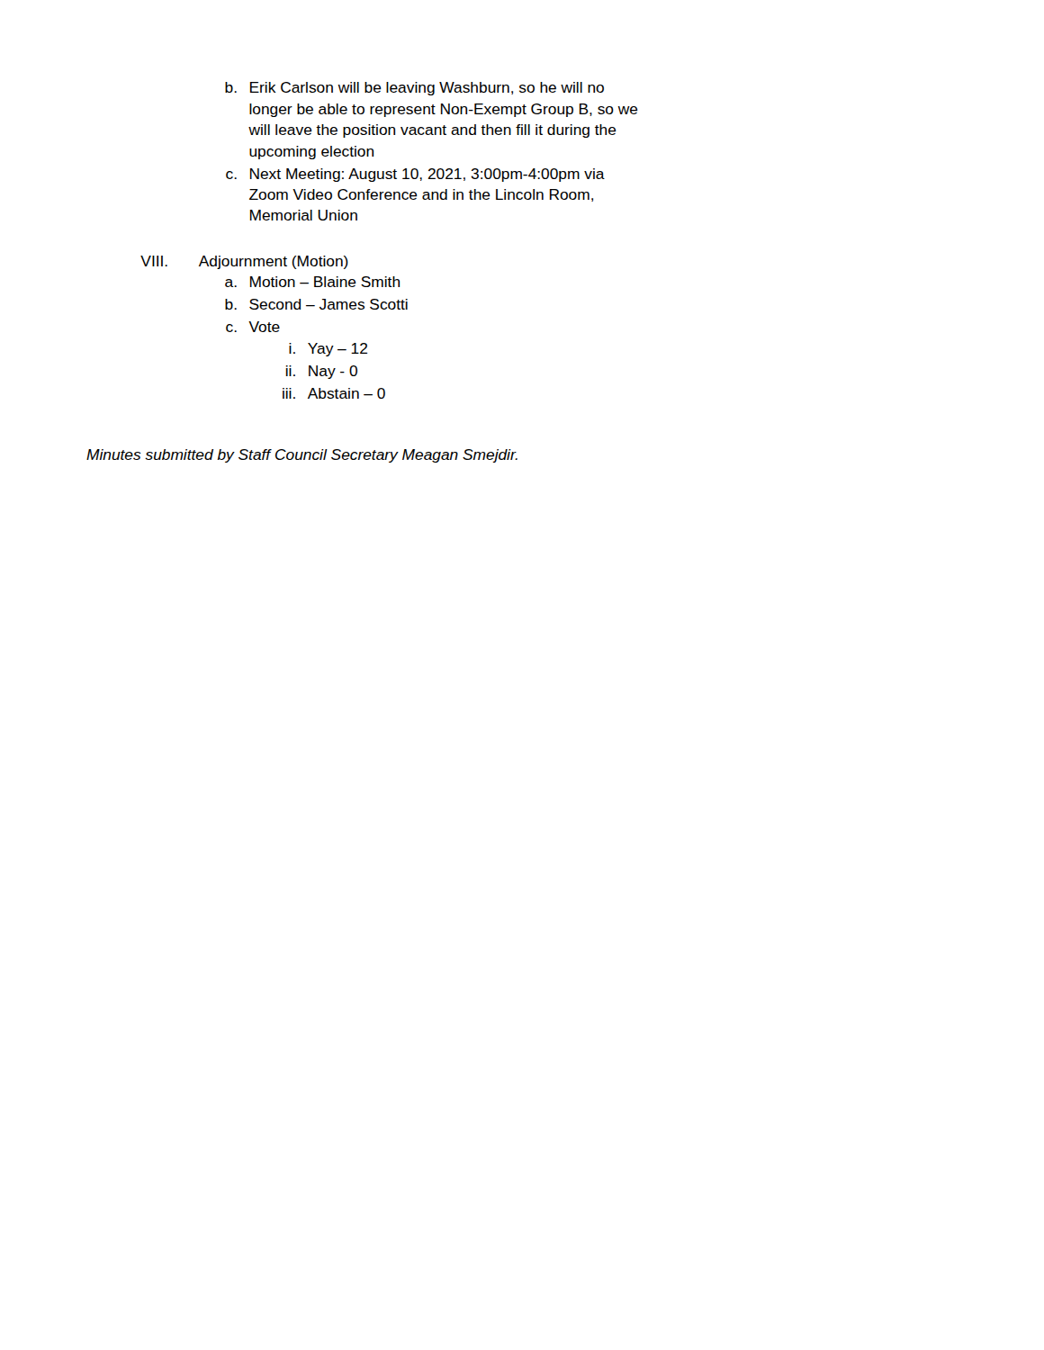Erik Carlson will be leaving Washburn, so he will no longer be able to represent Non-Exempt Group B, so we will leave the position vacant and then fill it during the upcoming election
Next Meeting: August 10, 2021, 3:00pm-4:00pm via Zoom Video Conference and in the Lincoln Room, Memorial Union
VIII.
Adjournment (Motion)
Motion – Blaine Smith
Second – James Scotti
Vote
Yay – 12
Nay - 0
Abstain – 0
Minutes submitted by Staff Council Secretary Meagan Smejdir.